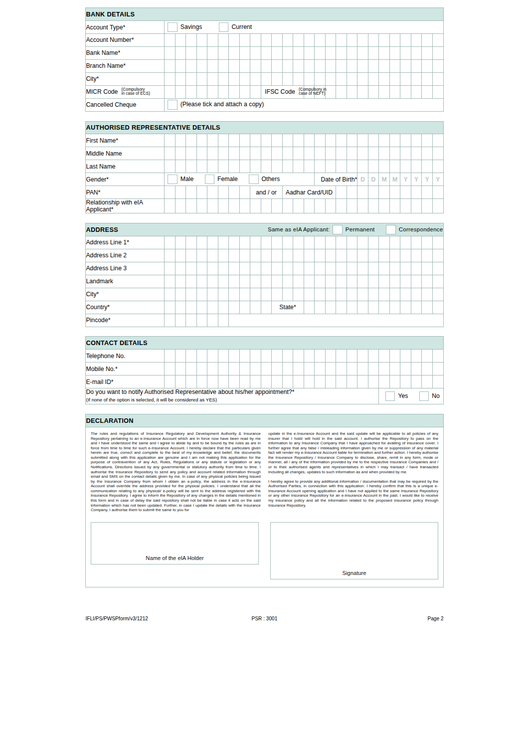| BANK DETAILS |
| Account Type* | Savings Current |
| Account Number* | | | | | | | | | | | | | | | | | | | | | | | | | | |
| Bank Name* | | | | | | | | | | | | | | | | | | | | | | | | | | |
| Branch Name* | | | | | | | | | | | | | | | | | | | | | | | | | | |
| City* | | | | | | | | | | | | | | | | | | | | | | | | | | |
| MICR Code (Compulsory in case of ECS) | | | | | | | | | | IFSC Code (Compulsory in case of NEFT) | | | | | | | | | | | | | |
| Cancelled Cheque | (Please tick and attach a copy) |
| AUTHORISED REPRESENTATIVE DETAILS |
| First Name* | | | | | | | | | | | | | | | | | | | | | | | | | | |
| Middle Name | | | | | | | | | | | | | | | | | | | | | | | | | | |
| Last Name | | | | | | | | | | | | | | | | | | | | | | | | | | |
| Gender* | Male Female Others | Date of Birth* | D | D | M | M | Y | Y | Y | Y |
| PAN* | | | | | | | | | and / or | Aadhar Card/UID | | | | | | | | | | |
| Relationship with eIA Applicant* | | | | | | | | | | | | | | | | | | | | | | | | | | |
| ADDRESS Same as eIA Applicant: Permanent Correspondence |
| Address Line 1* | | | | | | | | | | | | | | | | | | | | | | | | | | |
| Address Line 2 | | | | | | | | | | | | | | | | | | | | | | | | | | |
| Address Line 3 | | | | | | | | | | | | | | | | | | | | | | | | | | |
| Landmark | | | | | | | | | | | | | | | | | | | | | | | | | | |
| City* | | | | | | | | | | | | | | | | | | | | | | | | | | |
| Country* | | | | | | | | | | | State* | | | | | | | | | | | | | |
| Pincode* | | | | | | | |
| CONTACT DETAILS |
| Telephone No. | | | | | | | | | | | | | | | | | | | | | | | | | | |
| Mobile No.* | | | | | | | | | | | | | | | | | | | | | | | | | | |
| E-mail ID* | | | | | | | | | | | | | | | | | | | | | | | | | | |
| Do you want to notify Authorised Representative about his/her appointment?* (If none of the option is selected, it will be considered as YES) | Yes No |
| DECLARATION |
| The rules and regulations of Insurance Regulatory and Development Authority & Insurance Repository pertaining to an e-Insurance Account which are in force now have been read by me and I have understood the same and I agree to abide by and to be bound by the rules as are in force from time to time for such e-Insurance Account. I hereby declare that the particulars given herein are true, correct and complete to the best of my knowledge and belief, the documents submitted along with this application are genuine and I am not making this application for the purpose of contravention of any Act, Rules, Regulations or any statute or legislation or any Notifications, Directions issued by any governmental or statutory authority from time to time. I authorise the Insurance Repository to send any policy and account related information through email and SMS on the contact details given by me. In case of any physical policies being issued by the Insurance Company from whom I obtain an e-policy, the address in the e-Insurance Account shall override the address provided for the physical policies. I understand that all the communication relating to any physical/ e-policy will be sent to the address registered with the Insurance Repository. I agree to inform the Repository of any changes in the details mentioned in this form and in case of delay the said repository shall not be liable in case it acts on the said information which has not been updated. Further, in case I update the details with the Insurance Company, I authorise them to submit the same to you for update in the e-Insurance Account and the said update will be applicable to all policies of any insurer that I hold/ will hold in the said account. I authorise the Repository to pass on the information to any Insurance Company that I have approached for availing of insurance cover. I further agree that any false / misleading information given by me or suppression of any material fact will render my e-Insurance Account liable for termination and further action. I hereby authorise the Insurance Repository / Insurance Company to disclose, share, remit in any form, mode or manner, all / any of the information provided by me to the respective Insurance Companies and / or to their authorised agents and representatives in which I may transact / have transacted including all changes, updates to such information as and when provided by me. I hereby agree to provide any additional information / documentation that may be required by the Authorised Parties, in connection with this application. I hereby confirm that this is a unique e-Insurance Account opening application and I have not applied to the same Insurance Repository or any other Insurance Repository for an e-Insurance Account in the past. I would like to receive my insurance policy and all the information related to the proposed insurance policy through Insurance Repository. Name of the eIA Holder Signature |
IFLI/PS/PWSPform/v3/1212
PSR : 3001
Page 2